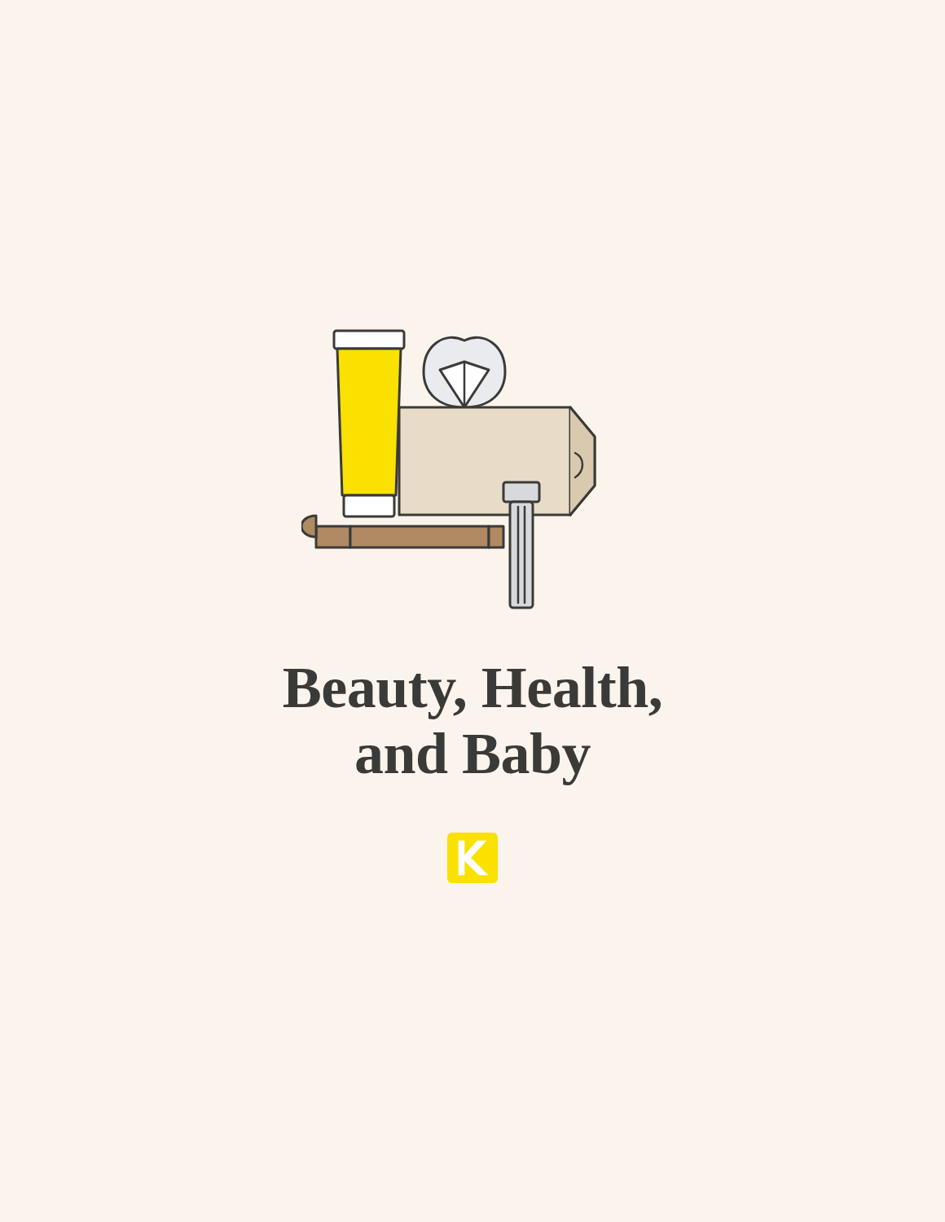Beauty, health and baby products A line illustration of a yellow tube of cream, a tissue box with a tissue pulled out, a toothbrush and a safety razor.
Beauty, Health,
and Baby